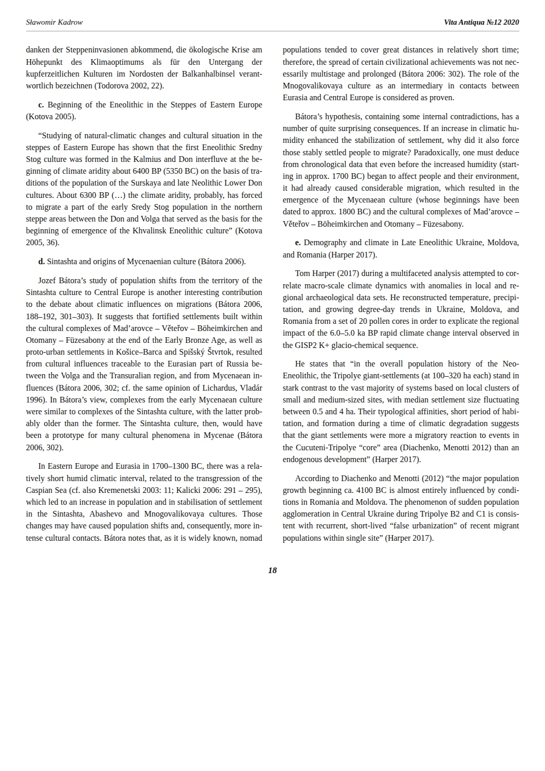Sławomir Kadrow Vita Antiqua №12 2020
danken der Steppeninvasionen abkommend, die ökologische Krise am Höhepunkt des Klimaoptimums als für den Untergang der kupferzeitlichen Kulturen im Nordosten der Balkanhalbinsel verantwortlich bezeichnen (Todorova 2002, 22).
c. Beginning of the Eneolithic in the Steppes of Eastern Europe (Kotova 2005).
“Studying of natural-climatic changes and cultural situation in the steppes of Eastern Europe has shown that the first Eneolithic Sredny Stog culture was formed in the Kalmius and Don interfluve at the beginning of climate aridity about 6400 BP (5350 BC) on the basis of traditions of the population of the Surskaya and late Neolithic Lower Don cultures. About 6300 BP (…) the climate aridity, probably, has forced to migrate a part of the early Sredy Stog population in the northern steppe areas between the Don and Volga that served as the basis for the beginning of emergence of the Khvalinsk Eneolithic culture” (Kotova 2005, 36).
d. Sintashta and origins of Mycenaenian culture (Bátora 2006).
Jozef Bátora’s study of population shifts from the territory of the Sintashta culture to Central Europe is another interesting contribution to the debate about climatic influences on migrations (Bátora 2006, 188–192, 301–303). It suggests that fortified settlements built within the cultural complexes of Mad’arovce – Věteřov – Böheimkirchen and Otomany – Füzesabony at the end of the Early Bronze Age, as well as proto-urban settlements in Košice–Barca and Spišský Štvrtok, resulted from cultural influences traceable to the Eurasian part of Russia between the Volga and the Transuralian region, and from Mycenaean influences (Bátora 2006, 302; cf. the same opinion of Lichardus, Vladár 1996). In Bátora’s view, complexes from the early Mycenaean culture were similar to complexes of the Sintashta culture, with the latter probably older than the former. The Sintashta culture, then, would have been a prototype for many cultural phenomena in Mycenae (Bátora 2006, 302).
In Eastern Europe and Eurasia in 1700–1300 BC, there was a relatively short humid climatic interval, related to the transgression of the Caspian Sea (cf. also Kremenetski 2003: 11; Kalicki 2006: 291 – 295), which led to an increase in population and in stabilisation of settlement in the Sintashta, Abashevo and Mnogovalikovaya cultures. Those changes may have caused population shifts and, consequently, more intense cultural contacts. Bátora notes that, as it is widely known, nomad populations tended to cover great distances in relatively short time; therefore, the spread of certain civilizational achievements was not necessarily multistage and prolonged (Bátora 2006: 302). The role of the Mnogovalikovaya culture as an intermediary in contacts between Eurasia and Central Europe is considered as proven.
Bátora’s hypothesis, containing some internal contradictions, has a number of quite surprising consequences. If an increase in climatic humidity enhanced the stabilization of settlement, why did it also force those stably settled people to migrate? Paradoxically, one must deduce from chronological data that even before the increased humidity (starting in approx. 1700 BC) began to affect people and their environment, it had already caused considerable migration, which resulted in the emergence of the Mycenaean culture (whose beginnings have been dated to approx. 1800 BC) and the cultural complexes of Mad’arovce – Věteřov – Böheimkirchen and Otomany – Füzesabony.
e. Demography and climate in Late Eneolithic Ukraine, Moldova, and Romania (Harper 2017).
Tom Harper (2017) during a multifaceted analysis attempted to correlate macro-scale climate dynamics with anomalies in local and regional archaeological data sets. He reconstructed temperature, precipitation, and growing degree-day trends in Ukraine, Moldova, and Romania from a set of 20 pollen cores in order to explicate the regional impact of the 6.0–5.0 ka BP rapid climate change interval observed in the GISP2 K+ glacio-chemical sequence.
He states that “in the overall population history of the Neo-Eneolithic, the Tripolye giant-settlements (at 100–320 ha each) stand in stark contrast to the vast majority of systems based on local clusters of small and medium-sized sites, with median settlement size fluctuating between 0.5 and 4 ha. Their typological affinities, short period of habitation, and formation during a time of climatic degradation suggests that the giant settlements were more a migratory reaction to events in the Cucuteni-Tripolye “core” area (Diachenko, Menotti 2012) than an endogenous development” (Harper 2017).
According to Diachenko and Menotti (2012) “the major population growth beginning ca. 4100 BC is almost entirely influenced by conditions in Romania and Moldova. The phenomenon of sudden population agglomeration in Central Ukraine during Tripolye B2 and C1 is consistent with recurrent, short-lived “false urbanization” of recent migrant populations within single site” (Harper 2017).
18